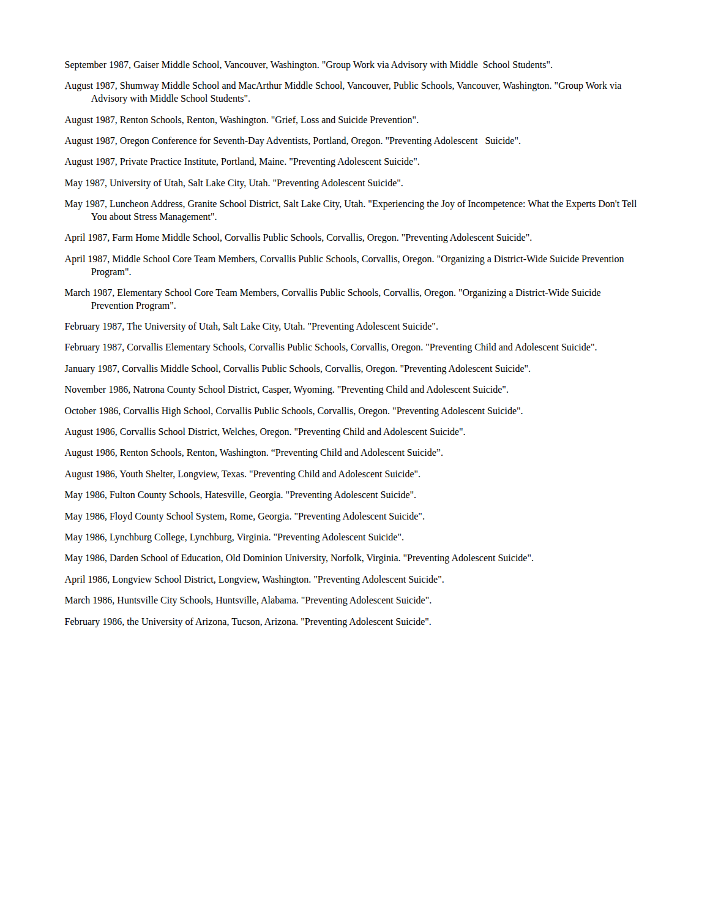September 1987, Gaiser Middle School, Vancouver, Washington. "Group Work via Advisory with Middle School Students".
August 1987, Shumway Middle School and MacArthur Middle School, Vancouver, Public Schools, Vancouver, Washington. "Group Work via Advisory with Middle School Students".
August 1987, Renton Schools, Renton, Washington. "Grief, Loss and Suicide Prevention".
August 1987, Oregon Conference for Seventh-Day Adventists, Portland, Oregon. "Preventing Adolescent Suicide".
August 1987, Private Practice Institute, Portland, Maine. "Preventing Adolescent Suicide".
May 1987, University of Utah, Salt Lake City, Utah. "Preventing Adolescent Suicide".
May 1987, Luncheon Address, Granite School District, Salt Lake City, Utah. "Experiencing the Joy of Incompetence: What the Experts Don't Tell You about Stress Management".
April 1987, Farm Home Middle School, Corvallis Public Schools, Corvallis, Oregon. "Preventing Adolescent Suicide".
April 1987, Middle School Core Team Members, Corvallis Public Schools, Corvallis, Oregon. "Organizing a District-Wide Suicide Prevention Program".
March 1987, Elementary School Core Team Members, Corvallis Public Schools, Corvallis, Oregon. "Organizing a District-Wide Suicide Prevention Program".
February 1987, The University of Utah, Salt Lake City, Utah. "Preventing Adolescent Suicide".
February 1987, Corvallis Elementary Schools, Corvallis Public Schools, Corvallis, Oregon. "Preventing Child and Adolescent Suicide".
January 1987, Corvallis Middle School, Corvallis Public Schools, Corvallis, Oregon. "Preventing Adolescent Suicide".
November 1986, Natrona County School District, Casper, Wyoming. "Preventing Child and Adolescent Suicide".
October 1986, Corvallis High School, Corvallis Public Schools, Corvallis, Oregon. "Preventing Adolescent Suicide".
August 1986, Corvallis School District, Welches, Oregon. "Preventing Child and Adolescent Suicide".
August 1986, Renton Schools, Renton, Washington. “Preventing Child and Adolescent Suicide”.
August 1986, Youth Shelter, Longview, Texas. "Preventing Child and Adolescent Suicide".
May 1986, Fulton County Schools, Hatesville, Georgia. "Preventing Adolescent Suicide".
May 1986, Floyd County School System, Rome, Georgia. "Preventing Adolescent Suicide".
May 1986, Lynchburg College, Lynchburg, Virginia. "Preventing Adolescent Suicide".
May 1986, Darden School of Education, Old Dominion University, Norfolk, Virginia. "Preventing Adolescent Suicide".
April 1986, Longview School District, Longview, Washington. "Preventing Adolescent Suicide".
March 1986, Huntsville City Schools, Huntsville, Alabama. "Preventing Adolescent Suicide".
February 1986, the University of Arizona, Tucson, Arizona. "Preventing Adolescent Suicide".